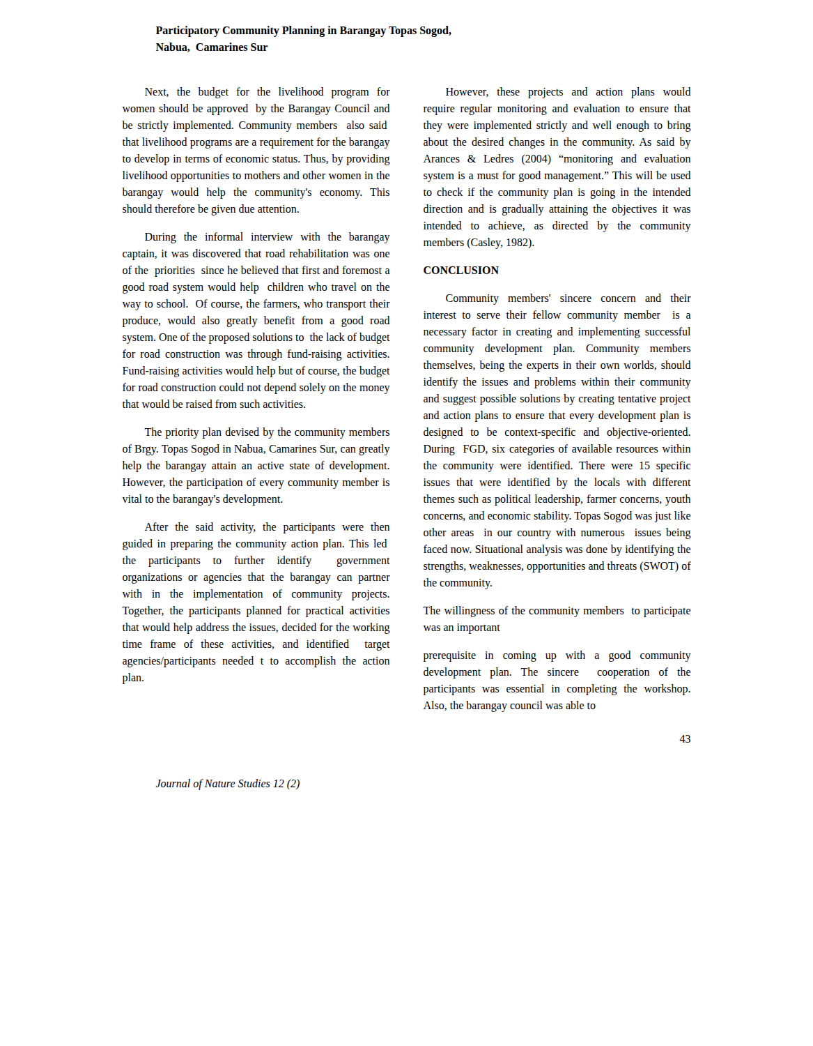Participatory Community Planning in Barangay Topas Sogod,
Nabua, Camarines Sur
Next, the budget for the livelihood program for women should be approved by the Barangay Council and be strictly implemented. Community members also said that livelihood programs are a requirement for the barangay to develop in terms of economic status. Thus, by providing livelihood opportunities to mothers and other women in the barangay would help the community's economy. This should therefore be given due attention.
During the informal interview with the barangay captain, it was discovered that road rehabilitation was one of the priorities since he believed that first and foremost a good road system would help children who travel on the way to school. Of course, the farmers, who transport their produce, would also greatly benefit from a good road system. One of the proposed solutions to the lack of budget for road construction was through fund-raising activities. Fund-raising activities would help but of course, the budget for road construction could not depend solely on the money that would be raised from such activities.
The priority plan devised by the community members of Brgy. Topas Sogod in Nabua, Camarines Sur, can greatly help the barangay attain an active state of development. However, the participation of every community member is vital to the barangay's development.
After the said activity, the participants were then guided in preparing the community action plan. This led the participants to further identify government organizations or agencies that the barangay can partner with in the implementation of community projects. Together, the participants planned for practical activities that would help address the issues, decided for the working time frame of these activities, and identified target agencies/participants needed t to accomplish the action plan.
However, these projects and action plans would require regular monitoring and evaluation to ensure that they were implemented strictly and well enough to bring about the desired changes in the community. As said by Arances & Ledres (2004) “monitoring and evaluation system is a must for good management.” This will be used to check if the community plan is going in the intended direction and is gradually attaining the objectives it was intended to achieve, as directed by the community members (Casley, 1982).
CONCLUSION
Community members' sincere concern and their interest to serve their fellow community member is a necessary factor in creating and implementing successful community development plan. Community members themselves, being the experts in their own worlds, should identify the issues and problems within their community and suggest possible solutions by creating tentative project and action plans to ensure that every development plan is designed to be context-specific and objective-oriented. During FGD, six categories of available resources within the community were identified. There were 15 specific issues that were identified by the locals with different themes such as political leadership, farmer concerns, youth concerns, and economic stability. Topas Sogod was just like other areas in our country with numerous issues being faced now. Situational analysis was done by identifying the strengths, weaknesses, opportunities and threats (SWOT) of the community.
The willingness of the community members to participate was an important
prerequisite in coming up with a good community development plan. The sincere cooperation of the participants was essential in completing the workshop. Also, the barangay council was able to
43
Journal of Nature Studies 12 (2)